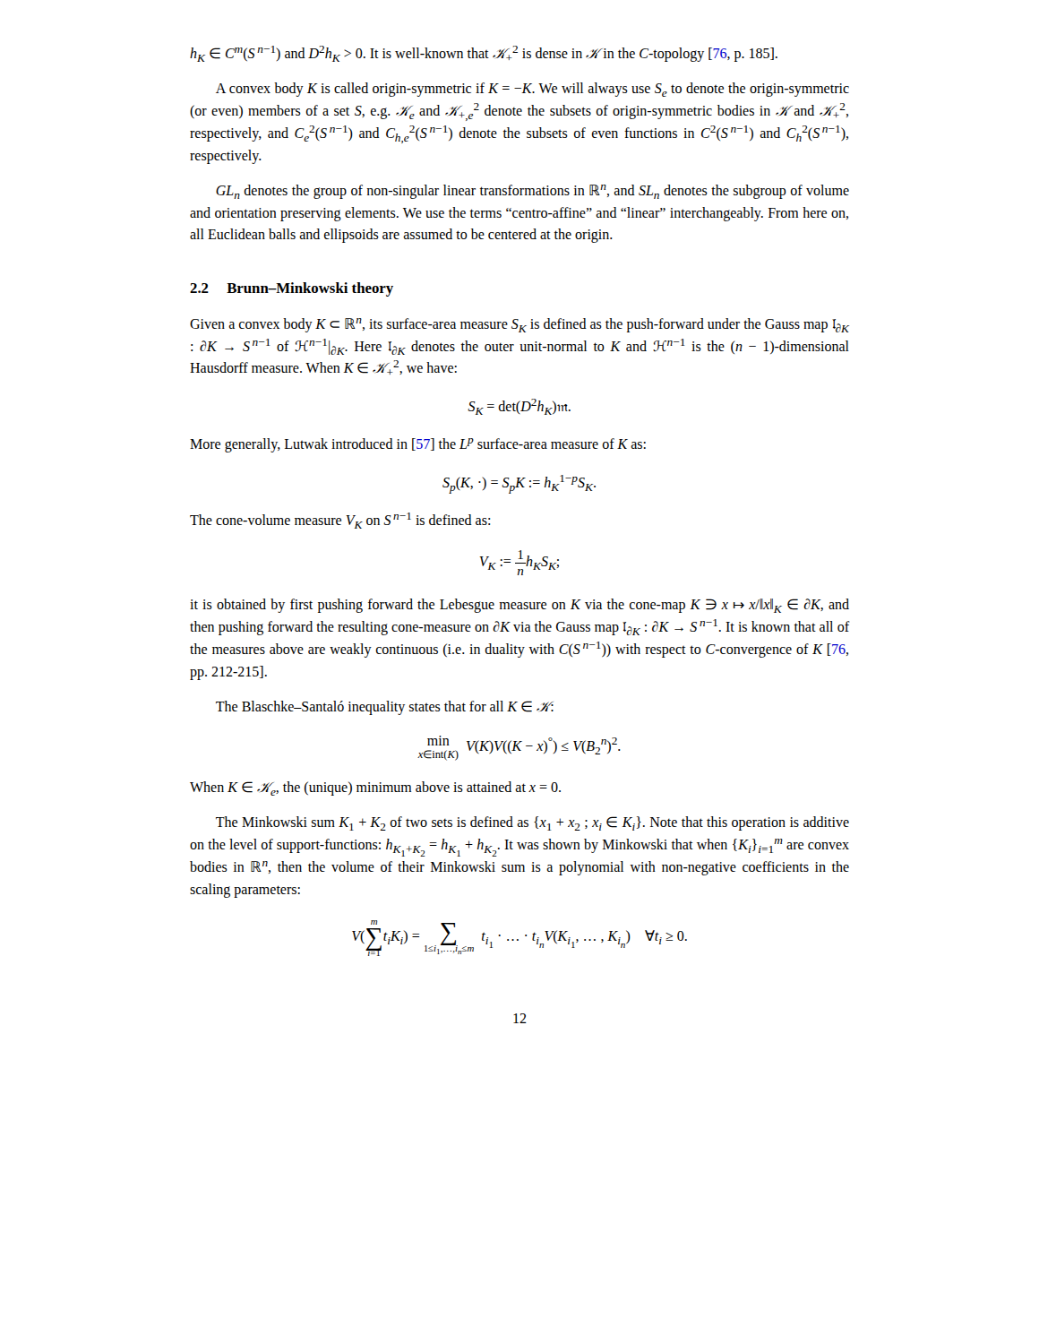hK ∈ Cm(S n−1) and D2hK > 0. It is well-known that 𝒦+2 is dense in 𝒦 in the C-topology [76, p. 185].
A convex body K is called origin-symmetric if K = −K. We will always use Se to denote the origin-symmetric (or even) members of a set S, e.g. 𝒦e and 𝒦+,e2 denote the subsets of origin-symmetric bodies in 𝒦 and 𝒦+2, respectively, and Ce2(S n−1) and Ch,e2(S n−1) denote the subsets of even functions in C2(S n−1) and Ch2(S n−1), respectively.
GLn denotes the group of non-singular linear transformations in ℝn, and SLn denotes the subgroup of volume and orientation preserving elements. We use the terms “centro-affine” and “linear” interchangeably. From here on, all Euclidean balls and ellipsoids are assumed to be centered at the origin.
2.2 Brunn–Minkowski theory
Given a convex body K ⊂ ℝn, its surface-area measure SK is defined as the push-forward under the Gauss map 𝔩∂K : ∂K → S n−1 of ℋn−1|∂K. Here 𝔩∂K denotes the outer unit-normal to K and ℋn−1 is the (n − 1)-dimensional Hausdorff measure. When K ∈ 𝒦+2, we have:
SK = det(D2hK)𝔪.
More generally, Lutwak introduced in [57] the Lp surface-area measure of K as:
Sp(K, ·) = SpK := hK1−pSK.
The cone-volume measure VK on S n−1 is defined as:
VK := 1 n hKSK;
it is obtained by first pushing forward the Lebesgue measure on K via the cone-map K ∋ x ↦ x/‖x‖K ∈ ∂K, and then pushing forward the resulting cone-measure on ∂K via the Gauss map 𝔩∂K : ∂K → S n−1. It is known that all of the measures above are weakly continuous (i.e. in duality with C(S n−1)) with respect to C-convergence of K [76, pp. 212-215].
The Blaschke–Santaló inequality states that for all K ∈ 𝒦:
min x∈int(K) V(K)V((K − x)°) ≤ V(B2n)2.
When K ∈ 𝒦e, the (unique) minimum above is attained at x = 0.
The Minkowski sum K1 + K2 of two sets is defined as {x1 + x2 ; xi ∈ Ki}. Note that this operation is additive on the level of support-functions: hK1+K2 = hK1 + hK2. It was shown by Minkowski that when {Ki}i=1m are convex bodies in ℝn, then the volume of their Minkowski sum is a polynomial with non-negative coefficients in the scaling parameters:
V(m∑i=1 tiKi) = ∑1≤i1,…,in≤m ti1 · … · tinV(Ki1, … , Kin) ∀ti ≥ 0.
12